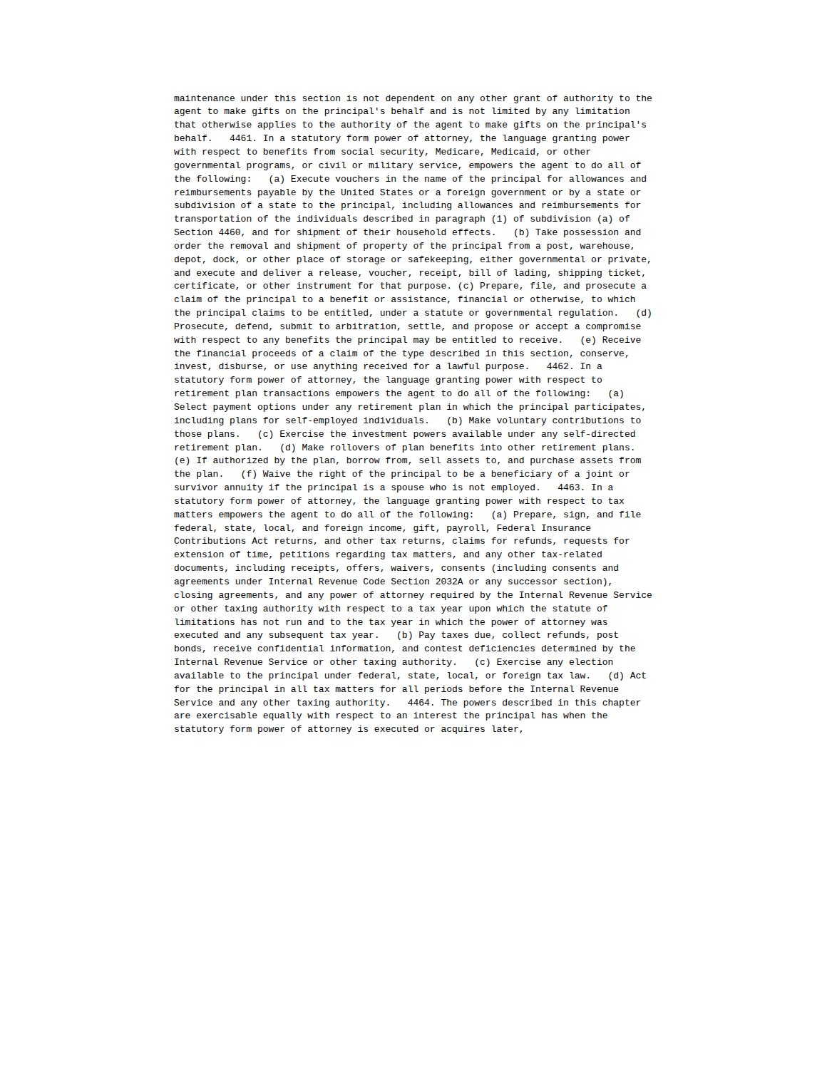maintenance under this section is not dependent on any other grant of authority to the agent to make gifts on the principal's behalf and is not limited by any limitation that otherwise applies to the authority of the agent to make gifts on the principal's behalf. 4461. In a statutory form power of attorney, the language granting power with respect to benefits from social security, Medicare, Medicaid, or other governmental programs, or civil or military service, empowers the agent to do all of the following: (a) Execute vouchers in the name of the principal for allowances and reimbursements payable by the United States or a foreign government or by a state or subdivision of a state to the principal, including allowances and reimbursements for transportation of the individuals described in paragraph (1) of subdivision (a) of Section 4460, and for shipment of their household effects. (b) Take possession and order the removal and shipment of property of the principal from a post, warehouse, depot, dock, or other place of storage or safekeeping, either governmental or private, and execute and deliver a release, voucher, receipt, bill of lading, shipping ticket, certificate, or other instrument for that purpose. (c) Prepare, file, and prosecute a claim of the principal to a benefit or assistance, financial or otherwise, to which the principal claims to be entitled, under a statute or governmental regulation. (d) Prosecute, defend, submit to arbitration, settle, and propose or accept a compromise with respect to any benefits the principal may be entitled to receive. (e) Receive the financial proceeds of a claim of the type described in this section, conserve, invest, disburse, or use anything received for a lawful purpose. 4462. In a statutory form power of attorney, the language granting power with respect to retirement plan transactions empowers the agent to do all of the following: (a) Select payment options under any retirement plan in which the principal participates, including plans for self-employed individuals. (b) Make voluntary contributions to those plans. (c) Exercise the investment powers available under any self-directed retirement plan. (d) Make rollovers of plan benefits into other retirement plans. (e) If authorized by the plan, borrow from, sell assets to, and purchase assets from the plan. (f) Waive the right of the principal to be a beneficiary of a joint or survivor annuity if the principal is a spouse who is not employed. 4463. In a statutory form power of attorney, the language granting power with respect to tax matters empowers the agent to do all of the following: (a) Prepare, sign, and file federal, state, local, and foreign income, gift, payroll, Federal Insurance Contributions Act returns, and other tax returns, claims for refunds, requests for extension of time, petitions regarding tax matters, and any other tax-related documents, including receipts, offers, waivers, consents (including consents and agreements under Internal Revenue Code Section 2032A or any successor section), closing agreements, and any power of attorney required by the Internal Revenue Service or other taxing authority with respect to a tax year upon which the statute of limitations has not run and to the tax year in which the power of attorney was executed and any subsequent tax year. (b) Pay taxes due, collect refunds, post bonds, receive confidential information, and contest deficiencies determined by the Internal Revenue Service or other taxing authority. (c) Exercise any election available to the principal under federal, state, local, or foreign tax law. (d) Act for the principal in all tax matters for all periods before the Internal Revenue Service and any other taxing authority. 4464. The powers described in this chapter are exercisable equally with respect to an interest the principal has when the statutory form power of attorney is executed or acquires later,